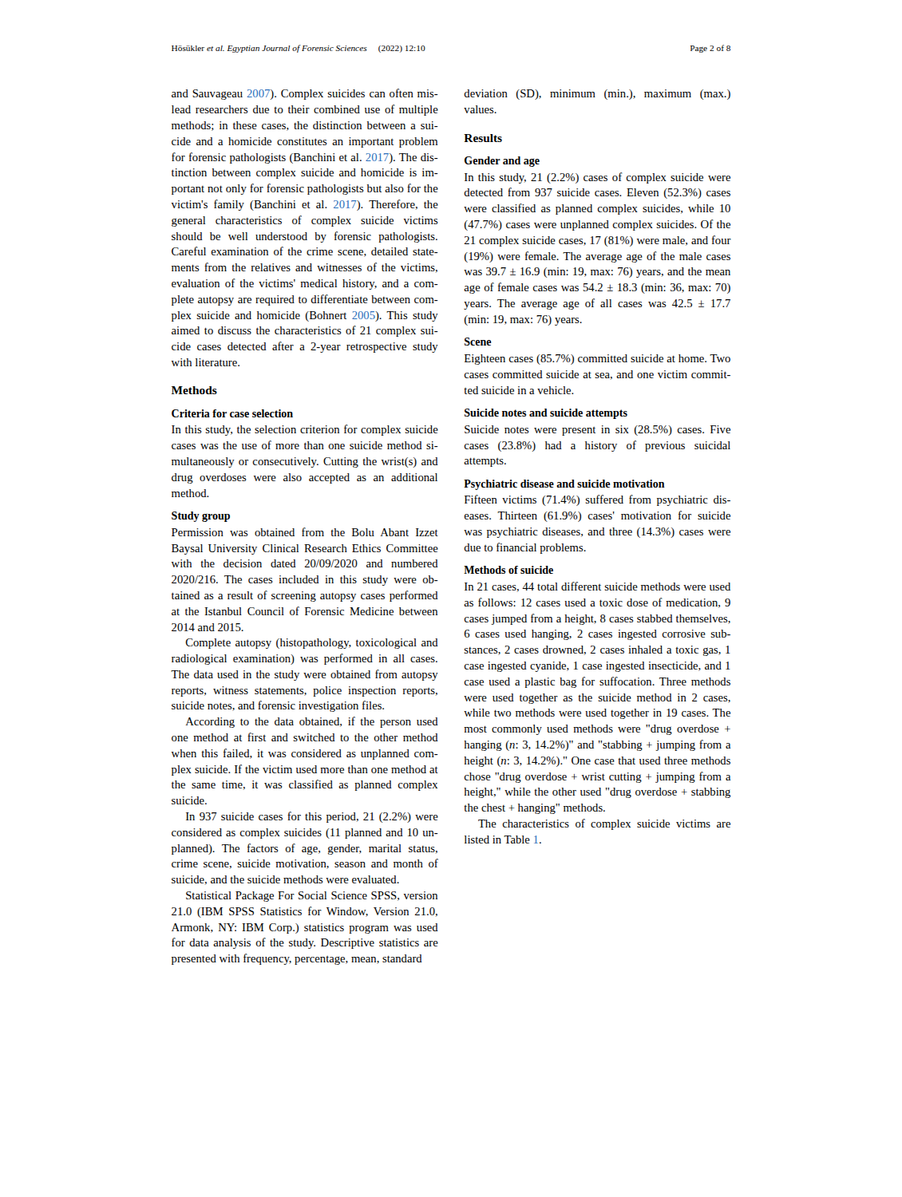Hösükler et al. Egyptian Journal of Forensic Sciences (2022) 12:10
Page 2 of 8
and Sauvageau 2007). Complex suicides can often mislead researchers due to their combined use of multiple methods; in these cases, the distinction between a suicide and a homicide constitutes an important problem for forensic pathologists (Banchini et al. 2017). The distinction between complex suicide and homicide is important not only for forensic pathologists but also for the victim's family (Banchini et al. 2017). Therefore, the general characteristics of complex suicide victims should be well understood by forensic pathologists. Careful examination of the crime scene, detailed statements from the relatives and witnesses of the victims, evaluation of the victims' medical history, and a complete autopsy are required to differentiate between complex suicide and homicide (Bohnert 2005). This study aimed to discuss the characteristics of 21 complex suicide cases detected after a 2-year retrospective study with literature.
Methods
Criteria for case selection
In this study, the selection criterion for complex suicide cases was the use of more than one suicide method simultaneously or consecutively. Cutting the wrist(s) and drug overdoses were also accepted as an additional method.
Study group
Permission was obtained from the Bolu Abant Izzet Baysal University Clinical Research Ethics Committee with the decision dated 20/09/2020 and numbered 2020/216. The cases included in this study were obtained as a result of screening autopsy cases performed at the Istanbul Council of Forensic Medicine between 2014 and 2015.
Complete autopsy (histopathology, toxicological and radiological examination) was performed in all cases. The data used in the study were obtained from autopsy reports, witness statements, police inspection reports, suicide notes, and forensic investigation files.
According to the data obtained, if the person used one method at first and switched to the other method when this failed, it was considered as unplanned complex suicide. If the victim used more than one method at the same time, it was classified as planned complex suicide.
In 937 suicide cases for this period, 21 (2.2%) were considered as complex suicides (11 planned and 10 unplanned). The factors of age, gender, marital status, crime scene, suicide motivation, season and month of suicide, and the suicide methods were evaluated.
Statistical Package For Social Science SPSS, version 21.0 (IBM SPSS Statistics for Window, Version 21.0, Armonk, NY: IBM Corp.) statistics program was used for data analysis of the study. Descriptive statistics are presented with frequency, percentage, mean, standard
deviation (SD), minimum (min.), maximum (max.) values.
Results
Gender and age
In this study, 21 (2.2%) cases of complex suicide were detected from 937 suicide cases. Eleven (52.3%) cases were classified as planned complex suicides, while 10 (47.7%) cases were unplanned complex suicides. Of the 21 complex suicide cases, 17 (81%) were male, and four (19%) were female. The average age of the male cases was 39.7 ± 16.9 (min: 19, max: 76) years, and the mean age of female cases was 54.2 ± 18.3 (min: 36, max: 70) years. The average age of all cases was 42.5 ± 17.7 (min: 19, max: 76) years.
Scene
Eighteen cases (85.7%) committed suicide at home. Two cases committed suicide at sea, and one victim committed suicide in a vehicle.
Suicide notes and suicide attempts
Suicide notes were present in six (28.5%) cases. Five cases (23.8%) had a history of previous suicidal attempts.
Psychiatric disease and suicide motivation
Fifteen victims (71.4%) suffered from psychiatric diseases. Thirteen (61.9%) cases' motivation for suicide was psychiatric diseases, and three (14.3%) cases were due to financial problems.
Methods of suicide
In 21 cases, 44 total different suicide methods were used as follows: 12 cases used a toxic dose of medication, 9 cases jumped from a height, 8 cases stabbed themselves, 6 cases used hanging, 2 cases ingested corrosive substances, 2 cases drowned, 2 cases inhaled a toxic gas, 1 case ingested cyanide, 1 case ingested insecticide, and 1 case used a plastic bag for suffocation. Three methods were used together as the suicide method in 2 cases, while two methods were used together in 19 cases. The most commonly used methods were "drug overdose + hanging (n: 3, 14.2%)" and "stabbing + jumping from a height (n: 3, 14.2%)." One case that used three methods chose "drug overdose + wrist cutting + jumping from a height," while the other used "drug overdose + stabbing the chest + hanging" methods.
The characteristics of complex suicide victims are listed in Table 1.